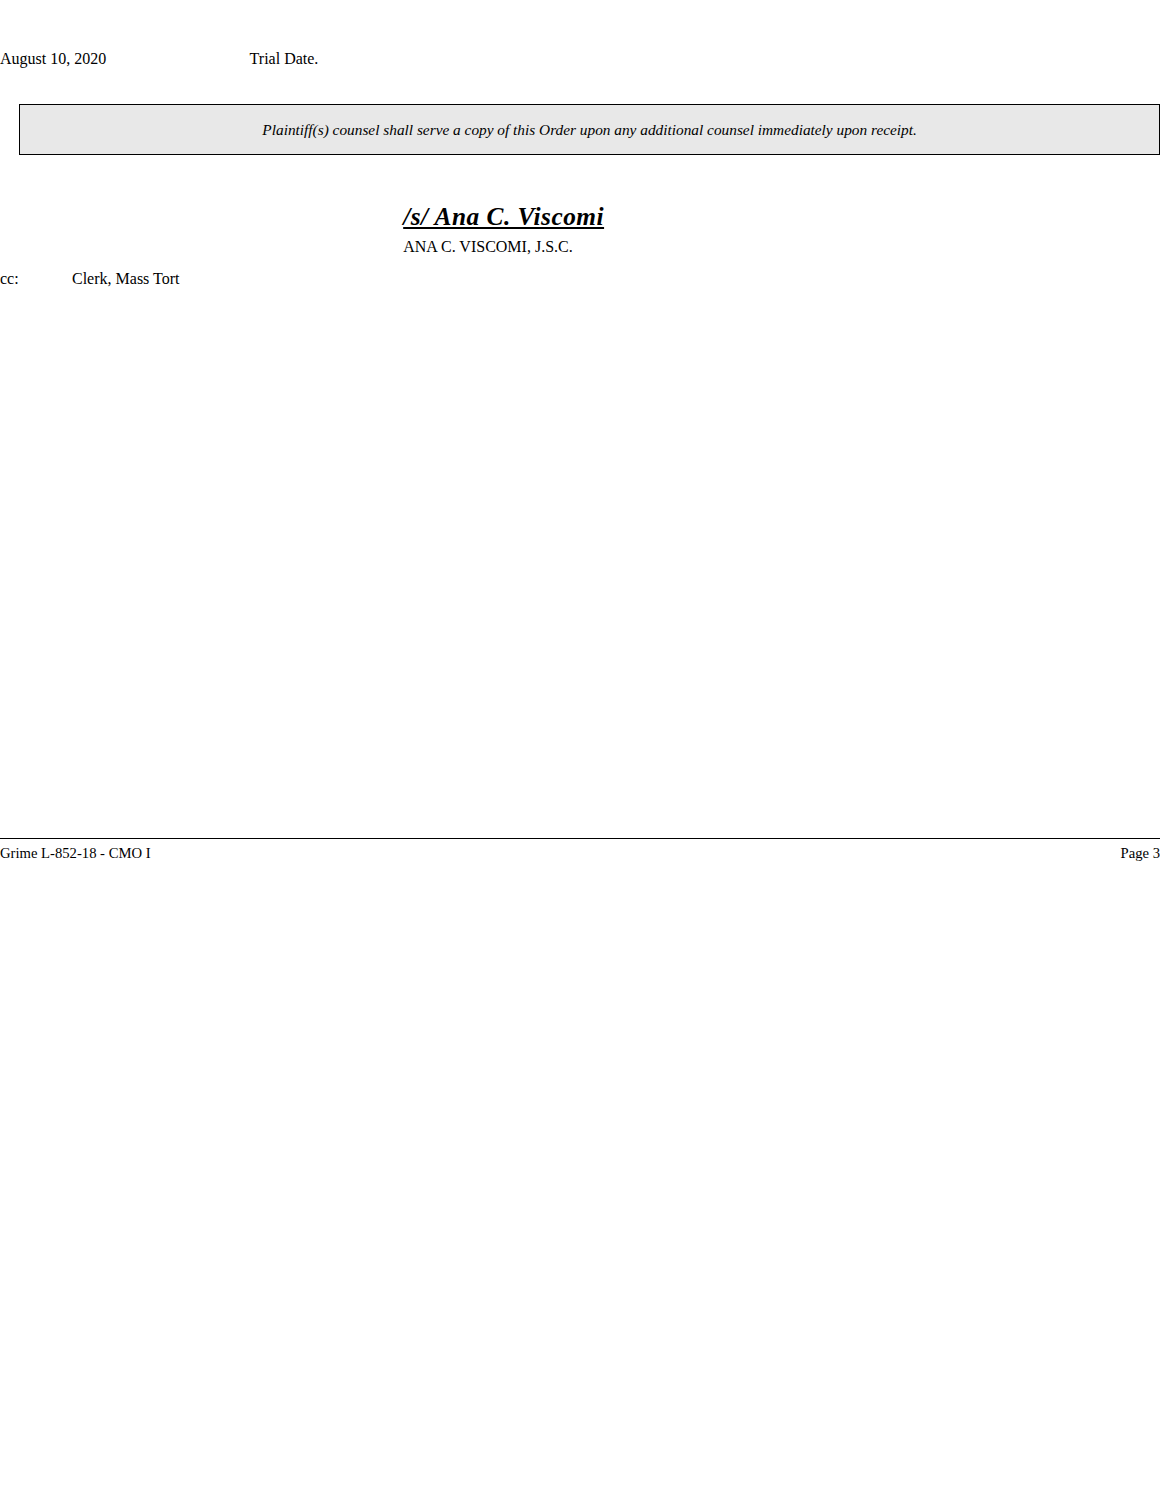August 10, 2020
Trial Date.
Plaintiff(s) counsel shall serve a copy of this Order upon any additional counsel immediately upon receipt.
/s/ Ana C. Viscomi
ANA C. VISCOMI, J.S.C.
cc:
Clerk, Mass Tort
Grime L-852-18 - CMO I
Page 3